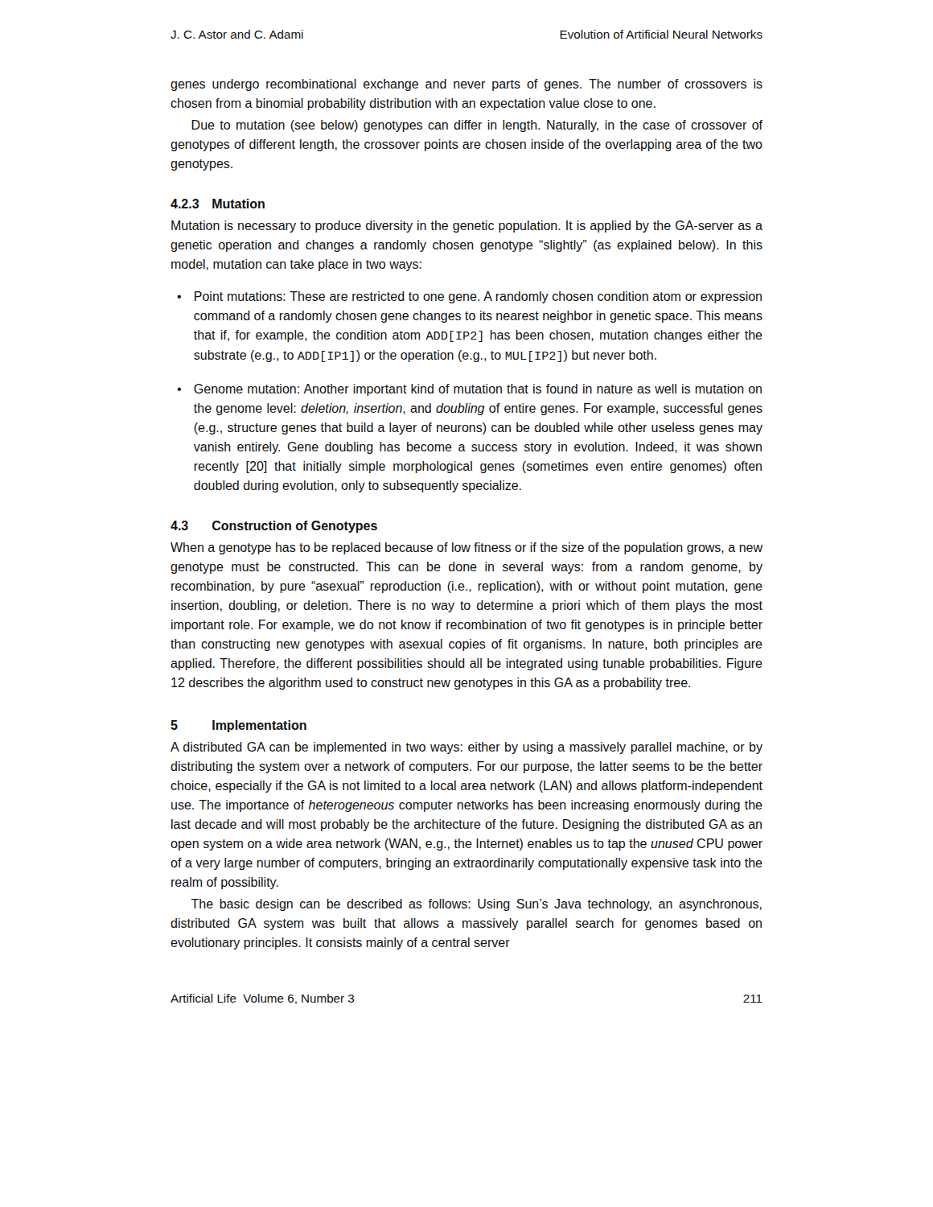J. C. Astor and C. Adami Evolution of Artificial Neural Networks
genes undergo recombinational exchange and never parts of genes. The number of crossovers is chosen from a binomial probability distribution with an expectation value close to one.
Due to mutation (see below) genotypes can differ in length. Naturally, in the case of crossover of genotypes of different length, the crossover points are chosen inside of the overlapping area of the two genotypes.
4.2.3 Mutation
Mutation is necessary to produce diversity in the genetic population. It is applied by the GA-server as a genetic operation and changes a randomly chosen genotype “slightly” (as explained below). In this model, mutation can take place in two ways:
Point mutations: These are restricted to one gene. A randomly chosen condition atom or expression command of a randomly chosen gene changes to its nearest neighbor in genetic space. This means that if, for example, the condition atom ADD[IP2] has been chosen, mutation changes either the substrate (e.g., to ADD[IP1]) or the operation (e.g., to MUL[IP2]) but never both.
Genome mutation: Another important kind of mutation that is found in nature as well is mutation on the genome level: deletion, insertion, and doubling of entire genes. For example, successful genes (e.g., structure genes that build a layer of neurons) can be doubled while other useless genes may vanish entirely. Gene doubling has become a success story in evolution. Indeed, it was shown recently [20] that initially simple morphological genes (sometimes even entire genomes) often doubled during evolution, only to subsequently specialize.
4.3 Construction of Genotypes
When a genotype has to be replaced because of low fitness or if the size of the population grows, a new genotype must be constructed. This can be done in several ways: from a random genome, by recombination, by pure “asexual” reproduction (i.e., replication), with or without point mutation, gene insertion, doubling, or deletion. There is no way to determine a priori which of them plays the most important role. For example, we do not know if recombination of two fit genotypes is in principle better than constructing new genotypes with asexual copies of fit organisms. In nature, both principles are applied. Therefore, the different possibilities should all be integrated using tunable probabilities. Figure 12 describes the algorithm used to construct new genotypes in this GA as a probability tree.
5 Implementation
A distributed GA can be implemented in two ways: either by using a massively parallel machine, or by distributing the system over a network of computers. For our purpose, the latter seems to be the better choice, especially if the GA is not limited to a local area network (LAN) and allows platform-independent use. The importance of heterogeneous computer networks has been increasing enormously during the last decade and will most probably be the architecture of the future. Designing the distributed GA as an open system on a wide area network (WAN, e.g., the Internet) enables us to tap the unused CPU power of a very large number of computers, bringing an extraordinarily computationally expensive task into the realm of possibility.
The basic design can be described as follows: Using Sun’s Java technology, an asynchronous, distributed GA system was built that allows a massively parallel search for genomes based on evolutionary principles. It consists mainly of a central server
Artificial Life Volume 6, Number 3 211